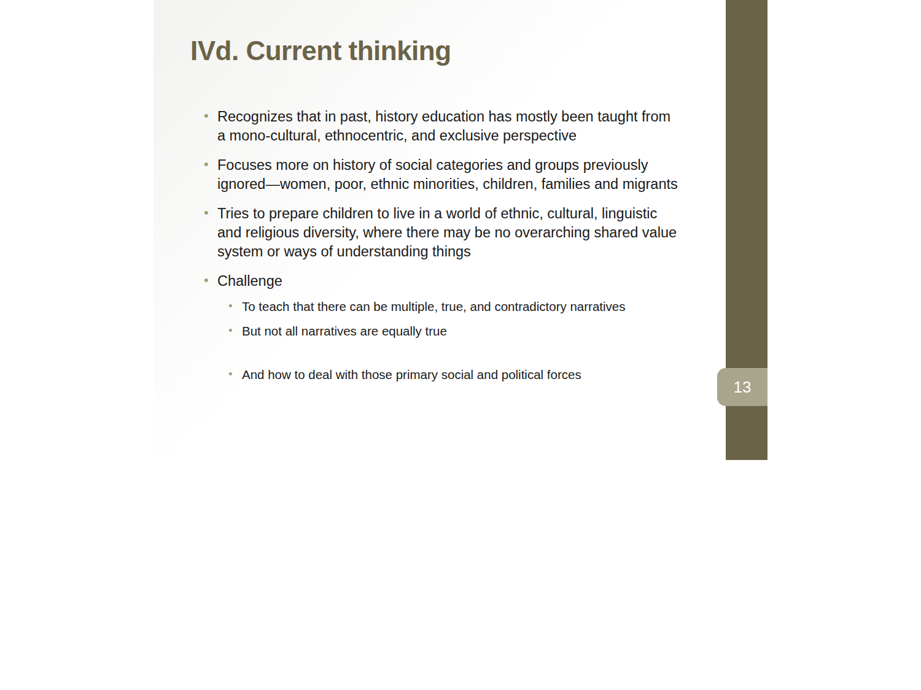IVd. Current thinking
Recognizes that in past, history education has mostly been taught from a mono-cultural, ethnocentric, and exclusive perspective
Focuses more on history of social categories and groups previously ignored—women, poor, ethnic minorities, children, families and migrants
Tries to prepare children to live in a world of ethnic, cultural, linguistic and religious diversity, where there may be no overarching shared value system or ways of understanding things
Challenge
To teach that there can be multiple, true, and contradictory narratives
But not all narratives are equally true
And how to deal with those primary social and political forces
13